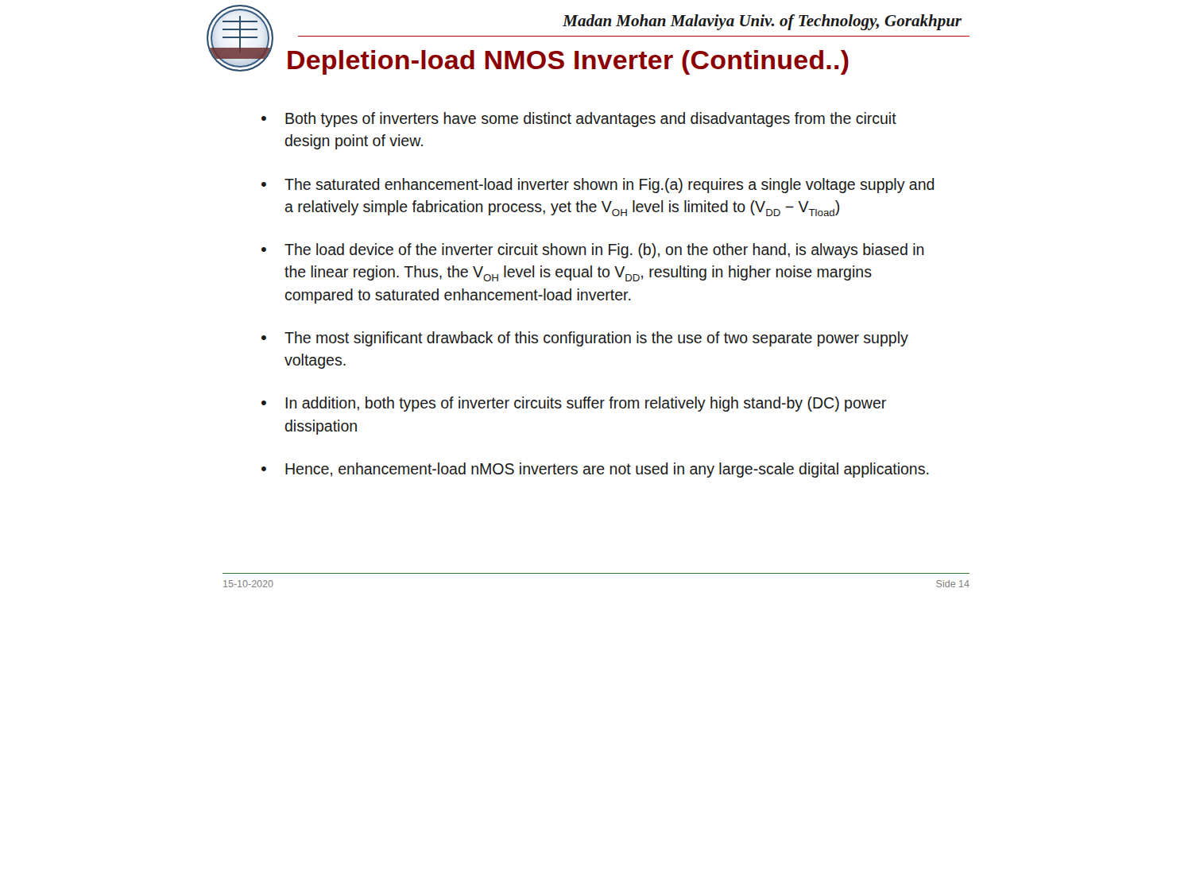Madan Mohan Malaviya Univ. of Technology, Gorakhpur
Depletion-load NMOS Inverter (Continued..)
Both types of inverters have some distinct advantages and disadvantages from the circuit design point of view.
The saturated enhancement-load inverter shown in Fig.(a) requires a single voltage supply and a relatively simple fabrication process, yet the VOH level is limited to (VDD − VTload)
The load device of the inverter circuit shown in Fig. (b), on the other hand, is always biased in the linear region. Thus, the VOH level is equal to VDD, resulting in higher noise margins compared to saturated enhancement-load inverter.
The most significant drawback of this configuration is the use of two separate power supply voltages.
In addition, both types of inverter circuits suffer from relatively high stand-by (DC) power dissipation
Hence, enhancement-load nMOS inverters are not used in any large-scale digital applications.
15-10-2020 Side 14